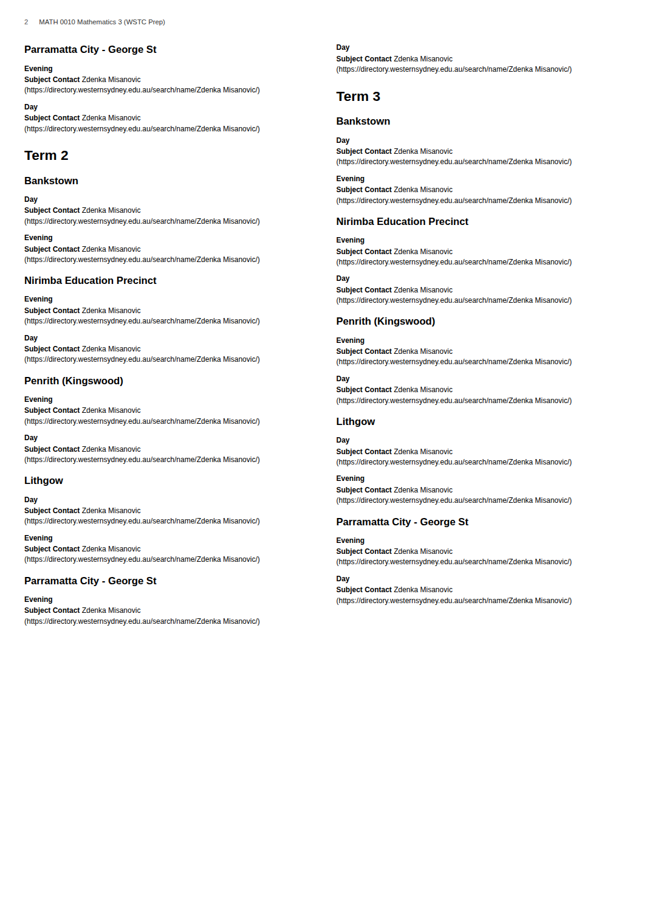2 MATH 0010 Mathematics 3 (WSTC Prep)
Parramatta City - George St
Evening
Subject Contact Zdenka Misanovic (https://directory.westernsydney.edu.au/search/name/Zdenka Misanovic/)
Day
Subject Contact Zdenka Misanovic (https://directory.westernsydney.edu.au/search/name/Zdenka Misanovic/)
Term 2
Bankstown
Day
Subject Contact Zdenka Misanovic (https://directory.westernsydney.edu.au/search/name/Zdenka Misanovic/)
Evening
Subject Contact Zdenka Misanovic (https://directory.westernsydney.edu.au/search/name/Zdenka Misanovic/)
Nirimba Education Precinct
Evening
Subject Contact Zdenka Misanovic (https://directory.westernsydney.edu.au/search/name/Zdenka Misanovic/)
Day
Subject Contact Zdenka Misanovic (https://directory.westernsydney.edu.au/search/name/Zdenka Misanovic/)
Penrith (Kingswood)
Evening
Subject Contact Zdenka Misanovic (https://directory.westernsydney.edu.au/search/name/Zdenka Misanovic/)
Day
Subject Contact Zdenka Misanovic (https://directory.westernsydney.edu.au/search/name/Zdenka Misanovic/)
Lithgow
Day
Subject Contact Zdenka Misanovic (https://directory.westernsydney.edu.au/search/name/Zdenka Misanovic/)
Evening
Subject Contact Zdenka Misanovic (https://directory.westernsydney.edu.au/search/name/Zdenka Misanovic/)
Parramatta City - George St
Evening
Subject Contact Zdenka Misanovic (https://directory.westernsydney.edu.au/search/name/Zdenka Misanovic/)
Day
Subject Contact Zdenka Misanovic (https://directory.westernsydney.edu.au/search/name/Zdenka Misanovic/)
Term 3
Bankstown
Day
Subject Contact Zdenka Misanovic (https://directory.westernsydney.edu.au/search/name/Zdenka Misanovic/)
Evening
Subject Contact Zdenka Misanovic (https://directory.westernsydney.edu.au/search/name/Zdenka Misanovic/)
Nirimba Education Precinct
Evening
Subject Contact Zdenka Misanovic (https://directory.westernsydney.edu.au/search/name/Zdenka Misanovic/)
Day
Subject Contact Zdenka Misanovic (https://directory.westernsydney.edu.au/search/name/Zdenka Misanovic/)
Penrith (Kingswood)
Evening
Subject Contact Zdenka Misanovic (https://directory.westernsydney.edu.au/search/name/Zdenka Misanovic/)
Day
Subject Contact Zdenka Misanovic (https://directory.westernsydney.edu.au/search/name/Zdenka Misanovic/)
Lithgow
Day
Subject Contact Zdenka Misanovic (https://directory.westernsydney.edu.au/search/name/Zdenka Misanovic/)
Evening
Subject Contact Zdenka Misanovic (https://directory.westernsydney.edu.au/search/name/Zdenka Misanovic/)
Parramatta City - George St
Evening
Subject Contact Zdenka Misanovic (https://directory.westernsydney.edu.au/search/name/Zdenka Misanovic/)
Day
Subject Contact Zdenka Misanovic (https://directory.westernsydney.edu.au/search/name/Zdenka Misanovic/)